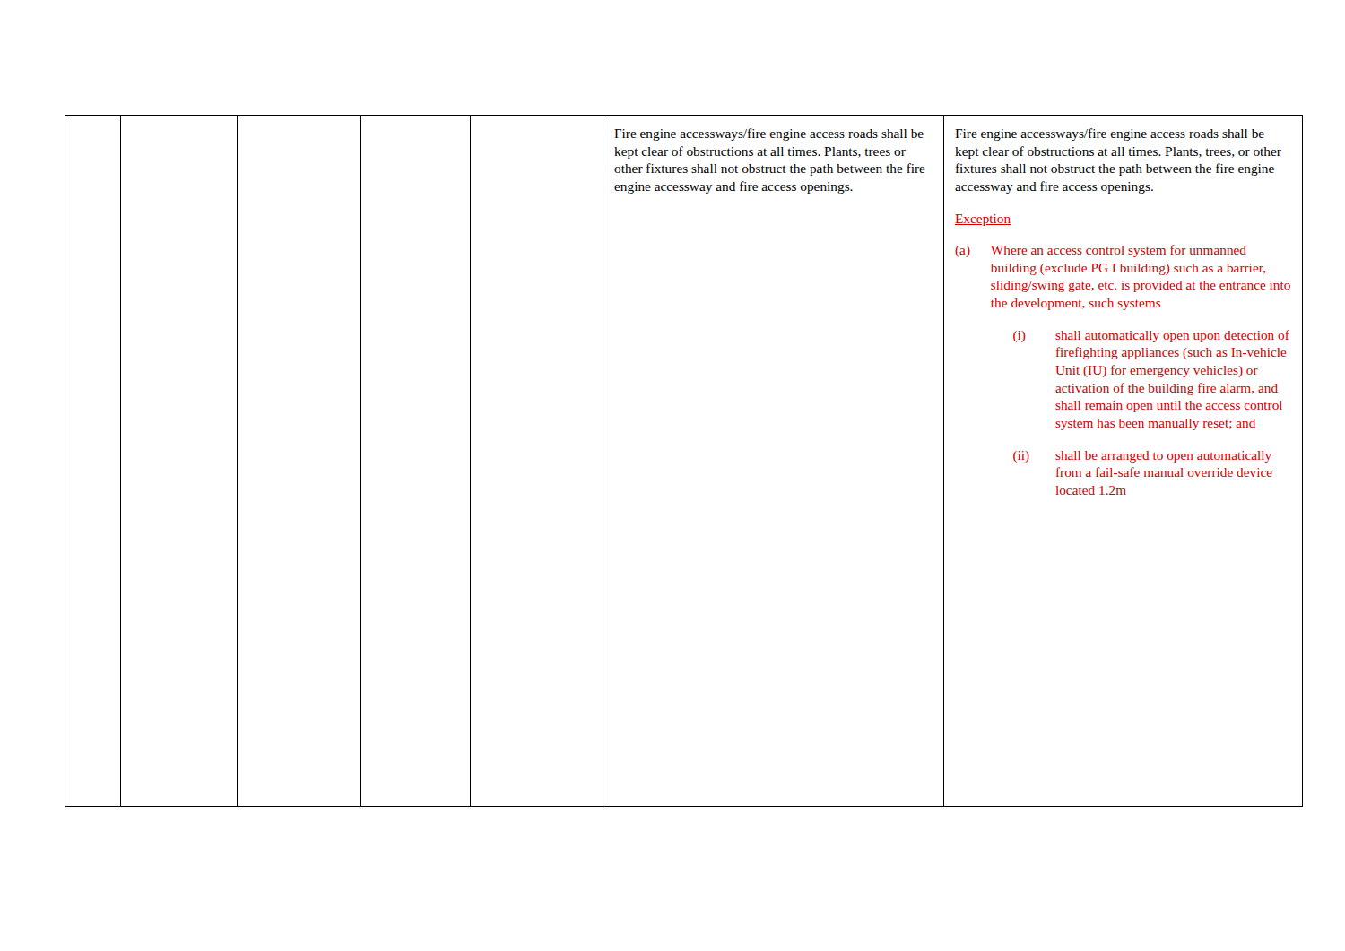| | | | | | Fire engine accessways/fire engine access roads shall be kept clear of obstructions at all times. Plants, trees or other fixtures shall not obstruct the path between the fire engine accessway and fire access openings. | Fire engine accessways/fire engine access roads shall be kept clear of obstructions at all times. Plants, trees, or other fixtures shall not obstruct the path between the fire engine accessway and fire access openings. Exception (a) Where an access control system for unmanned building (exclude PG I building) such as a barrier, sliding/swing gate, etc. is provided at the entrance into the development, such systems (i) shall automatically open upon detection of firefighting appliances (such as In-vehicle Unit (IU) for emergency vehicles) or activation of the building fire alarm, and shall remain open until the access control system has been manually reset; and (ii) shall be arranged to open automatically from a fail-safe manual override device located 1.2m |